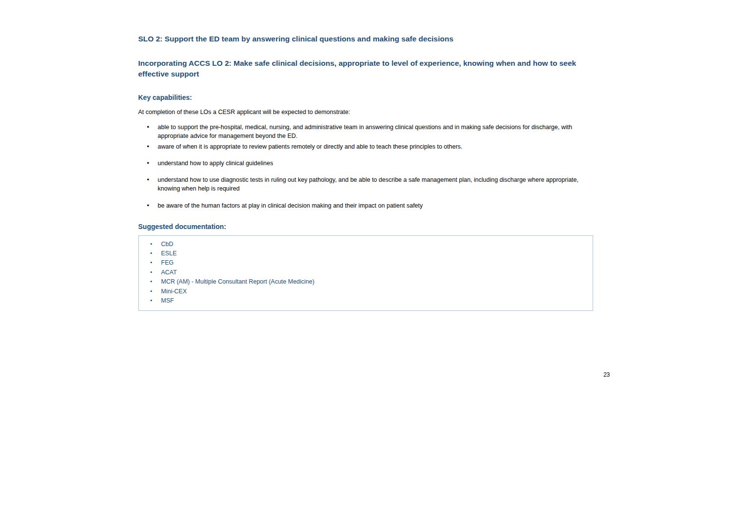SLO 2: Support the ED team by answering clinical questions and making safe decisions
Incorporating ACCS LO 2: Make safe clinical decisions, appropriate to level of experience, knowing when and how to seek effective support
Key capabilities:
At completion of these LOs a CESR applicant will be expected to demonstrate:
able to support the pre-hospital, medical, nursing, and administrative team in answering clinical questions and in making safe decisions for discharge, with appropriate advice for management beyond the ED.
aware of when it is appropriate to review patients remotely or directly and able to teach these principles to others.
understand how to apply clinical guidelines
understand how to use diagnostic tests in ruling out key pathology, and be able to describe a safe management plan, including discharge where appropriate, knowing when help is required
be aware of the human factors at play in clinical decision making and their impact on patient safety
Suggested documentation:
CbD
ESLE
FEG
ACAT
MCR (AM) - Multiple Consultant Report (Acute Medicine)
Mini-CEX
MSF
23